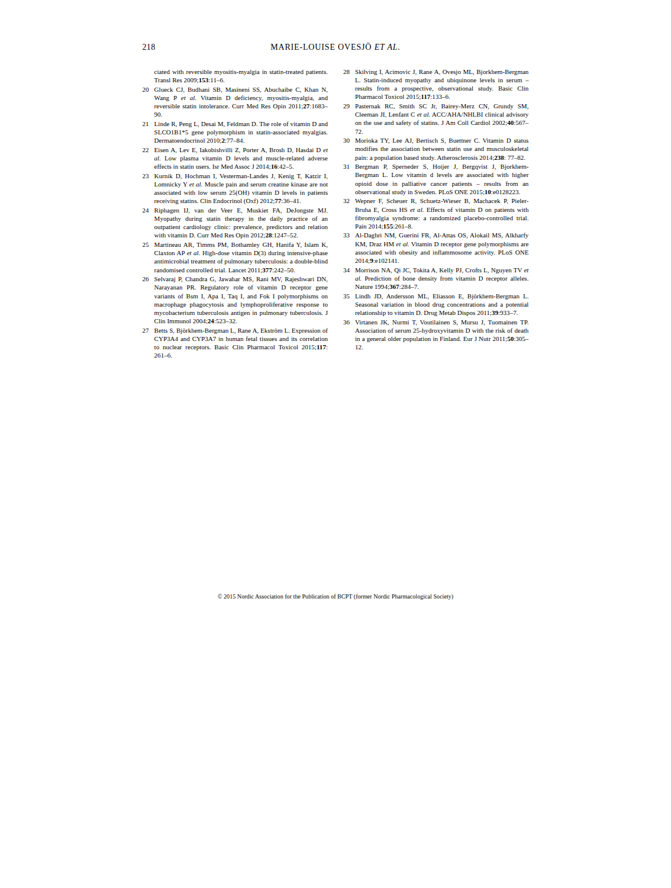218
MARIE-LOUISE OVESJÖ ET AL.
ciated with reversible myositis-myalgia in statin-treated patients. Transl Res 2009;153:11–6.
20 Glueck CJ, Budhani SB, Masineni SS, Abuchaibe C, Khan N, Wang P et al. Vitamin D deficiency, myositis-myalgia, and reversible statin intolerance. Curr Med Res Opin 2011;27:1683–90.
21 Linde R, Peng L, Desai M, Feldman D. The role of vitamin D and SLCO1B1*5 gene polymorphism in statin-associated myalgias. Dermatoendocrinol 2010;2:77–84.
22 Eisen A, Lev E, Iakobishvilli Z, Porter A, Brosh D, Hasdai D et al. Low plasma vitamin D levels and muscle-related adverse effects in statin users. Isr Med Assoc J 2014;16:42–5.
23 Kurnik D, Hochman I, Vesterman-Landes J, Kenig T, Katzir I, Lomnicky Y et al. Muscle pain and serum creatine kinase are not associated with low serum 25(OH) vitamin D levels in patients receiving statins. Clin Endocrinol (Oxf) 2012;77:36–41.
24 Riphagen IJ, van der Veer E, Muskiet FA, DeJongste MJ. Myopathy during statin therapy in the daily practice of an outpatient cardiology clinic: prevalence, predictors and relation with vitamin D. Curr Med Res Opin 2012;28:1247–52.
25 Martineau AR, Timms PM, Bothamley GH, Hanifa Y, Islam K, Claxton AP et al. High-dose vitamin D(3) during intensive-phase antimicrobial treatment of pulmonary tuberculosis: a double-blind randomised controlled trial. Lancet 2011;377:242–50.
26 Selvaraj P, Chandra G, Jawahar MS, Rani MV, Rajeshwari DN, Narayanan PR. Regulatory role of vitamin D receptor gene variants of Bsm I, Apa I, Taq I, and Fok I polymorphisms on macrophage phagocytosis and lymphoproliferative response to mycobacterium tuberculosis antigen in pulmonary tuberculosis. J Clin Immunol 2004;24:523–32.
27 Betts S, Björkhem-Bergman L, Rane A, Ekström L. Expression of CYP3A4 and CYP3A7 in human fetal tissues and its correlation to nuclear receptors. Basic Clin Pharmacol Toxicol 2015;117: 261–6.
28 Skilving I, Acimovic J, Rane A, Ovesjo ML, Bjorkhem-Bergman L. Statin-induced myopathy and ubiquinone levels in serum – results from a prospective, observational study. Basic Clin Pharmacol Toxicol 2015;117:133–6.
29 Pasternak RC, Smith SC Jr, Bairey-Merz CN, Grundy SM, Cleeman JI, Lenfant C et al. ACC/AHA/NHLBI clinical advisory on the use and safety of statins. J Am Coll Cardiol 2002;40:567–72.
30 Morioka TY, Lee AJ, Bertisch S, Buettner C. Vitamin D status modifies the association between statin use and musculoskeletal pain: a population based study. Atherosclerosis 2014;238: 77–82.
31 Bergman P, Sperneder S, Hoijer J, Bergqvist J, Bjorkhem-Bergman L. Low vitamin d levels are associated with higher opioid dose in palliative cancer patients – results from an observational study in Sweden. PLoS ONE 2015;10:e0128223.
32 Wepner F, Scheuer R, Schuetz-Wieser B, Machacek P, Pieler-Bruha E, Cross HS et al. Effects of vitamin D on patients with fibromyalgia syndrome: a randomized placebo-controlled trial. Pain 2014;155:261–8.
33 Al-Daghri NM, Guerini FR, Al-Attas OS, Alokail MS, Alkharfy KM, Draz HM et al. Vitamin D receptor gene polymorphisms are associated with obesity and inflammosome activity. PLoS ONE 2014;9:e102141.
34 Morrison NA, Qi JC, Tokita A, Kelly PJ, Crofts L, Nguyen TV et al. Prediction of bone density from vitamin D receptor alleles. Nature 1994;367:284–7.
35 Lindh JD, Andersson ML, Eliasson E, Björkhem-Bergman L. Seasonal variation in blood drug concentrations and a potential relationship to vitamin D. Drug Metab Dispos 2011;39:933–7.
36 Virtanen JK, Nurmi T, Voutilainen S, Mursu J, Tuomainen TP. Association of serum 25-hydroxyvitamin D with the risk of death in a general older population in Finland. Eur J Nutr 2011;50:305–12.
© 2015 Nordic Association for the Publication of BCPT (former Nordic Pharmacological Society)